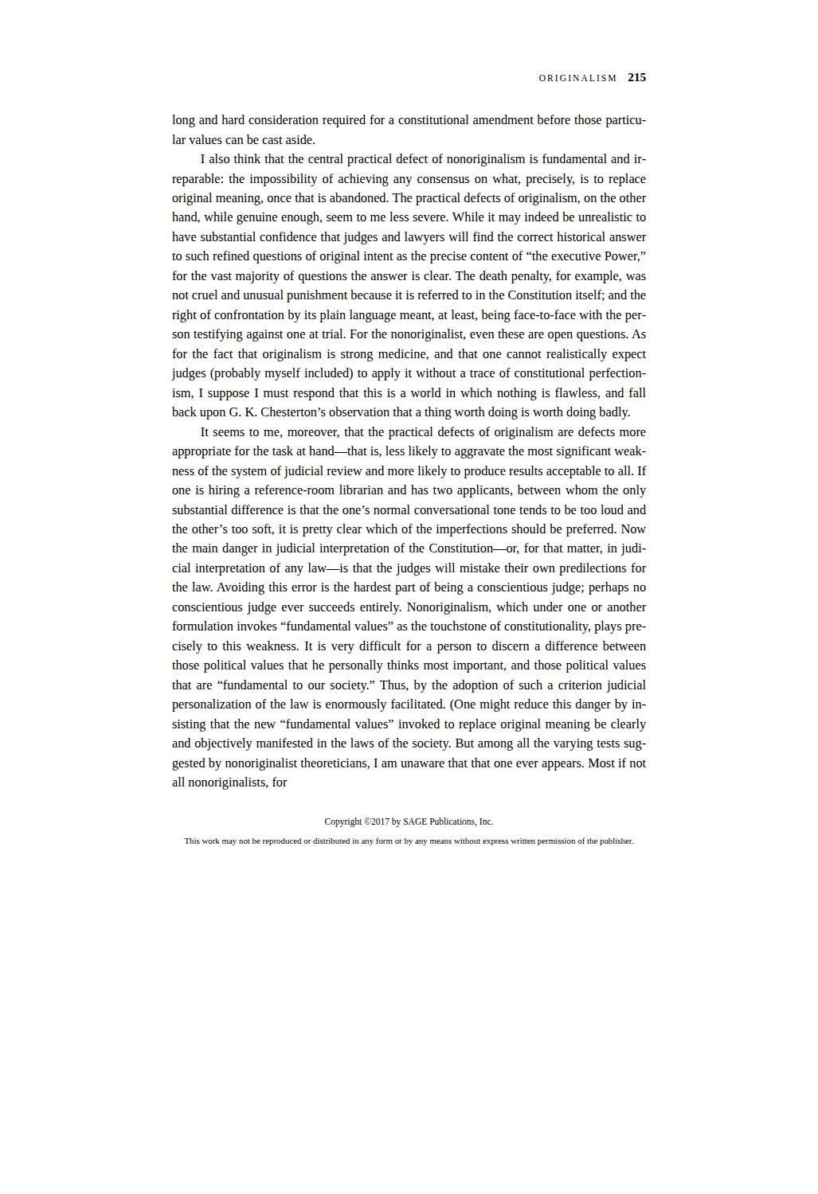Originalism 215
long and hard consideration required for a constitutional amendment before those particular values can be cast aside.
I also think that the central practical defect of nonoriginalism is fundamental and irreparable: the impossibility of achieving any consensus on what, precisely, is to replace original meaning, once that is abandoned. The practical defects of originalism, on the other hand, while genuine enough, seem to me less severe. While it may indeed be unrealistic to have substantial confidence that judges and lawyers will find the correct historical answer to such refined questions of original intent as the precise content of “the executive Power,” for the vast majority of questions the answer is clear. The death penalty, for example, was not cruel and unusual punishment because it is referred to in the Constitution itself; and the right of confrontation by its plain language meant, at least, being face-to-face with the person testifying against one at trial. For the nonoriginalist, even these are open questions. As for the fact that originalism is strong medicine, and that one cannot realistically expect judges (probably myself included) to apply it without a trace of constitutional perfectionism, I suppose I must respond that this is a world in which nothing is flawless, and fall back upon G. K. Chesterton’s observation that a thing worth doing is worth doing badly.
It seems to me, moreover, that the practical defects of originalism are defects more appropriate for the task at hand—that is, less likely to aggravate the most significant weakness of the system of judicial review and more likely to produce results acceptable to all. If one is hiring a reference-room librarian and has two applicants, between whom the only substantial difference is that the one’s normal conversational tone tends to be too loud and the other’s too soft, it is pretty clear which of the imperfections should be preferred. Now the main danger in judicial interpretation of the Constitution—or, for that matter, in judicial interpretation of any law—is that the judges will mistake their own predilections for the law. Avoiding this error is the hardest part of being a conscientious judge; perhaps no conscientious judge ever succeeds entirely. Nonoriginalism, which under one or another formulation invokes “fundamental values” as the touchstone of constitutionality, plays precisely to this weakness. It is very difficult for a person to discern a difference between those political values that he personally thinks most important, and those political values that are “fundamental to our society.” Thus, by the adoption of such a criterion judicial personalization of the law is enormously facilitated. (One might reduce this danger by insisting that the new “fundamental values” invoked to replace original meaning be clearly and objectively manifested in the laws of the society. But among all the varying tests suggested by nonoriginalist theoreticians, I am unaware that that one ever appears. Most if not all nonoriginalists, for
Copyright ©2017 by SAGE Publications, Inc.
This work may not be reproduced or distributed in any form or by any means without express written permission of the publisher.